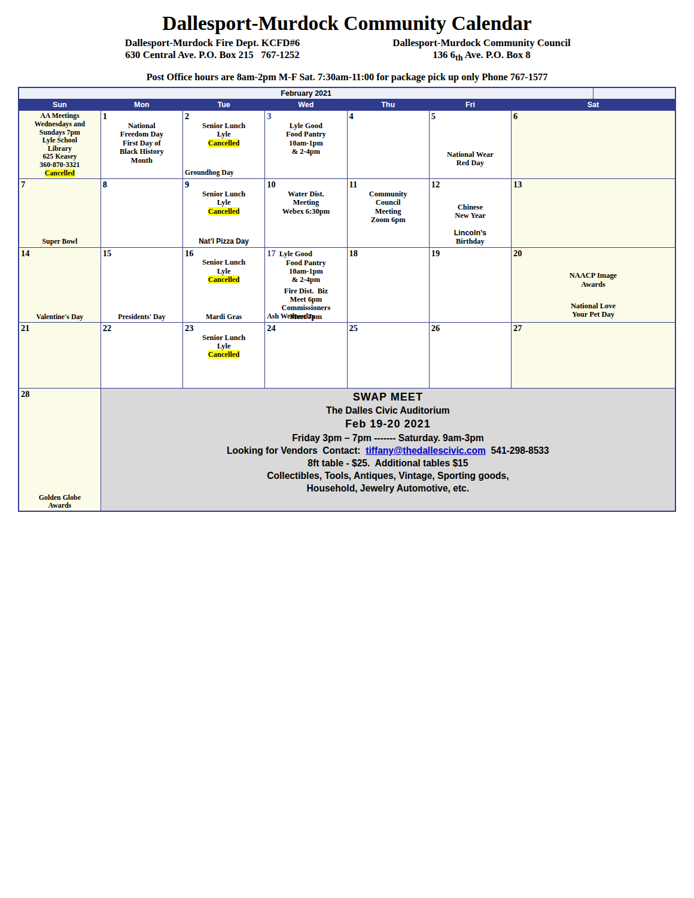Dallesport-Murdock Community Calendar
Dallesport-Murdock Fire Dept. KCFD#6
630 Central Ave. P.O. Box 215 767-1252
Dallesport-Murdock Community Council
136 6th Ave. P.O. Box 8
Post Office hours are 8am-2pm M-F Sat. 7:30am-11:00 for package pick up only Phone 767-1577
| February 2021 | |
| --- | --- |
| Sun | Mon | Tue | Wed | Thu | Fri | Sat |
| AA Meetings Wednesdays and Sundays 7pm Lyle School Library 625 Keasey 360-870-3321 Cancelled | 1 National Freedom Day First Day of Black History Month | 2 Senior Lunch Lyle Cancelled Groundhog Day | 3 Lyle Good Food Pantry 10am-1pm & 2-4pm | 4 | 5 National Wear Red Day | 6 |
| 7 Super Bowl | 8 | 9 Senior Lunch Lyle Cancelled Nat’l Pizza Day | 10 Water Dist. Meeting Webex 6:30pm | 11 Community Council Meeting Zoom 6pm | 12 Chinese New Year Lincoln’s Birthday | 13 |
| 14 Valentine's Day | 15 Presidents' Day | 16 Senior Lunch Lyle Cancelled Mardi Gras | 17 Lyle Good Food Pantry 10am-1pm & 2-4pm Fire Dist. Biz Meet 6pm Commissioners Meet 7pm Ash Wednesday | 18 | 19 | 20 NAACP Image Awards National Love Your Pet Day |
| 21 | 22 | 23 Senior Lunch Lyle Cancelled | 24 | 25 | 26 | 27 |
| 28 Golden Globe Awards | SWAP MEET The Dalles Civic Auditorium Feb 19-20 2021 Friday 3pm – 7pm ------- Saturday. 9am-3pm Looking for Vendors Contact: tiffany@thedallescivic.com 541-298-8533 8ft table - $25. Additional tables $15 Collectibles, Tools, Antiques, Vintage, Sporting goods, Household, Jewelry Automotive, etc. |